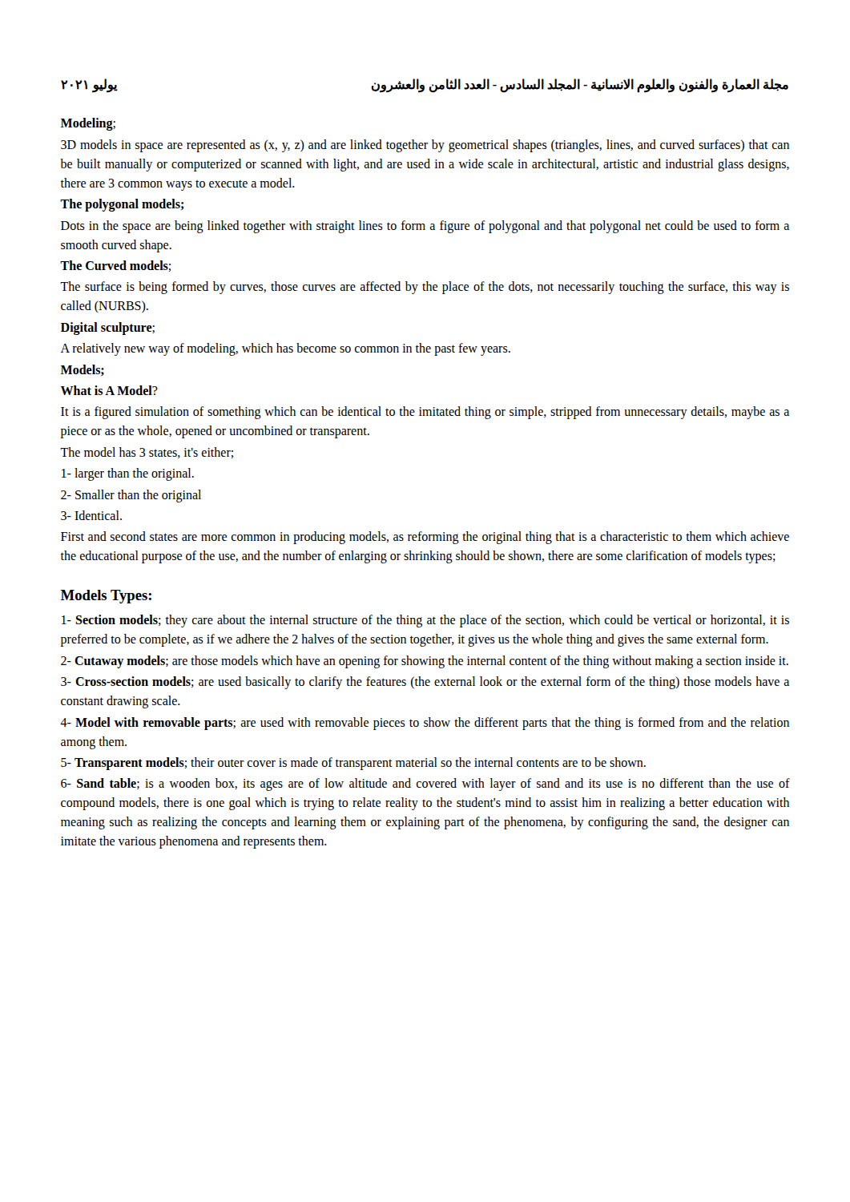مجلة العمارة والفنون والعلوم الانسانية - المجلد السادس - العدد الثامن والعشرون
يوليو ٢٠٢١
Modeling;
3D models in space are represented as (x, y, z) and are linked together by geometrical shapes (triangles, lines, and curved surfaces) that can be built manually or computerized or scanned with light, and are used in a wide scale in architectural, artistic and industrial glass designs, there are 3 common ways to execute a model.
The polygonal models;
Dots in the space are being linked together with straight lines to form a figure of polygonal and that polygonal net could be used to form a smooth curved shape.
The Curved models;
The surface is being formed by curves, those curves are affected by the place of the dots, not necessarily touching the surface, this way is called (NURBS).
Digital sculpture;
A relatively new way of modeling, which has become so common in the past few years.
Models;
What is A Model?
It is a figured simulation of something which can be identical to the imitated thing or simple, stripped from unnecessary details, maybe as a piece or as the whole, opened or uncombined or transparent.
The model has 3 states, it's either;
1- larger than the original.
2- Smaller than the original
3- Identical.
First and second states are more common in producing models, as reforming the original thing that is a characteristic to them which achieve the educational purpose of the use, and the number of enlarging or shrinking should be shown, there are some clarification of models types;
Models Types:
1- Section models; they care about the internal structure of the thing at the place of the section, which could be vertical or horizontal, it is preferred to be complete, as if we adhere the 2 halves of the section together, it gives us the whole thing and gives the same external form.
2- Cutaway models; are those models which have an opening for showing the internal content of the thing without making a section inside it.
3- Cross-section models; are used basically to clarify the features (the external look or the external form of the thing) those models have a constant drawing scale.
4- Model with removable parts; are used with removable pieces to show the different parts that the thing is formed from and the relation among them.
5- Transparent models; their outer cover is made of transparent material so the internal contents are to be shown.
6- Sand table; is a wooden box, its ages are of low altitude and covered with layer of sand and its use is no different than the use of compound models, there is one goal which is trying to relate reality to the student's mind to assist him in realizing a better education with meaning such as realizing the concepts and learning them or explaining part of the phenomena, by configuring the sand, the designer can imitate the various phenomena and represents them.